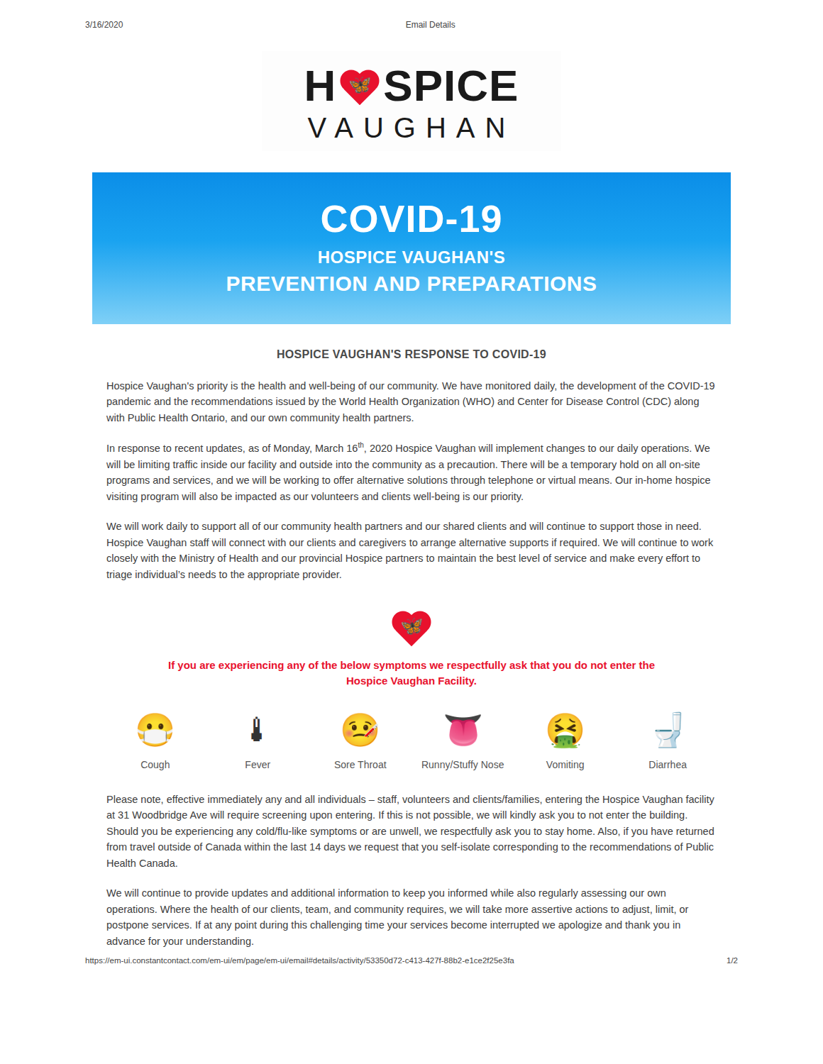3/16/2020
Email Details
H🦋SPICE
VAUGHAN
COVID-19
HOSPICE VAUGHAN'S
PREVENTION AND PREPARATIONS
HOSPICE VAUGHAN'S RESPONSE TO COVID-19
Hospice Vaughan's priority is the health and well-being of our community. We have monitored daily, the development of the COVID-19 pandemic and the recommendations issued by the World Health Organization (WHO) and Center for Disease Control (CDC) along with Public Health Ontario, and our own community health partners.
In response to recent updates, as of Monday, March 16th, 2020 Hospice Vaughan will implement changes to our daily operations. We will be limiting traffic inside our facility and outside into the community as a precaution. There will be a temporary hold on all on-site programs and services, and we will be working to offer alternative solutions through telephone or virtual means. Our in-home hospice visiting program will also be impacted as our volunteers and clients well-being is our priority.
We will work daily to support all of our community health partners and our shared clients and will continue to support those in need. Hospice Vaughan staff will connect with our clients and caregivers to arrange alternative supports if required. We will continue to work closely with the Ministry of Health and our provincial Hospice partners to maintain the best level of service and make every effort to triage individual’s needs to the appropriate provider.
🦋
If you are experiencing any of the below symptoms we respectfully ask that you do not enter the
Hospice Vaughan Facility.
😷
Cough
🌡
Fever
🤒
Sore Throat
👅
Runny/Stuffy Nose
🤮
Vomiting
🚽
Diarrhea
Please note, effective immediately any and all individuals – staff, volunteers and clients/families, entering the Hospice Vaughan facility at 31 Woodbridge Ave will require screening upon entering. If this is not possible, we will kindly ask you to not enter the building. Should you be experiencing any cold/flu-like symptoms or are unwell, we respectfully ask you to stay home. Also, if you have returned from travel outside of Canada within the last 14 days we request that you self-isolate corresponding to the recommendations of Public Health Canada.
We will continue to provide updates and additional information to keep you informed while also regularly assessing our own operations. Where the health of our clients, team, and community requires, we will take more assertive actions to adjust, limit, or postpone services. If at any point during this challenging time your services become interrupted we apologize and thank you in advance for your understanding.
https://em-ui.constantcontact.com/em-ui/em/page/em-ui/email#details/activity/53350d72-c413-427f-88b2-e1ce2f25e3fa
1/2